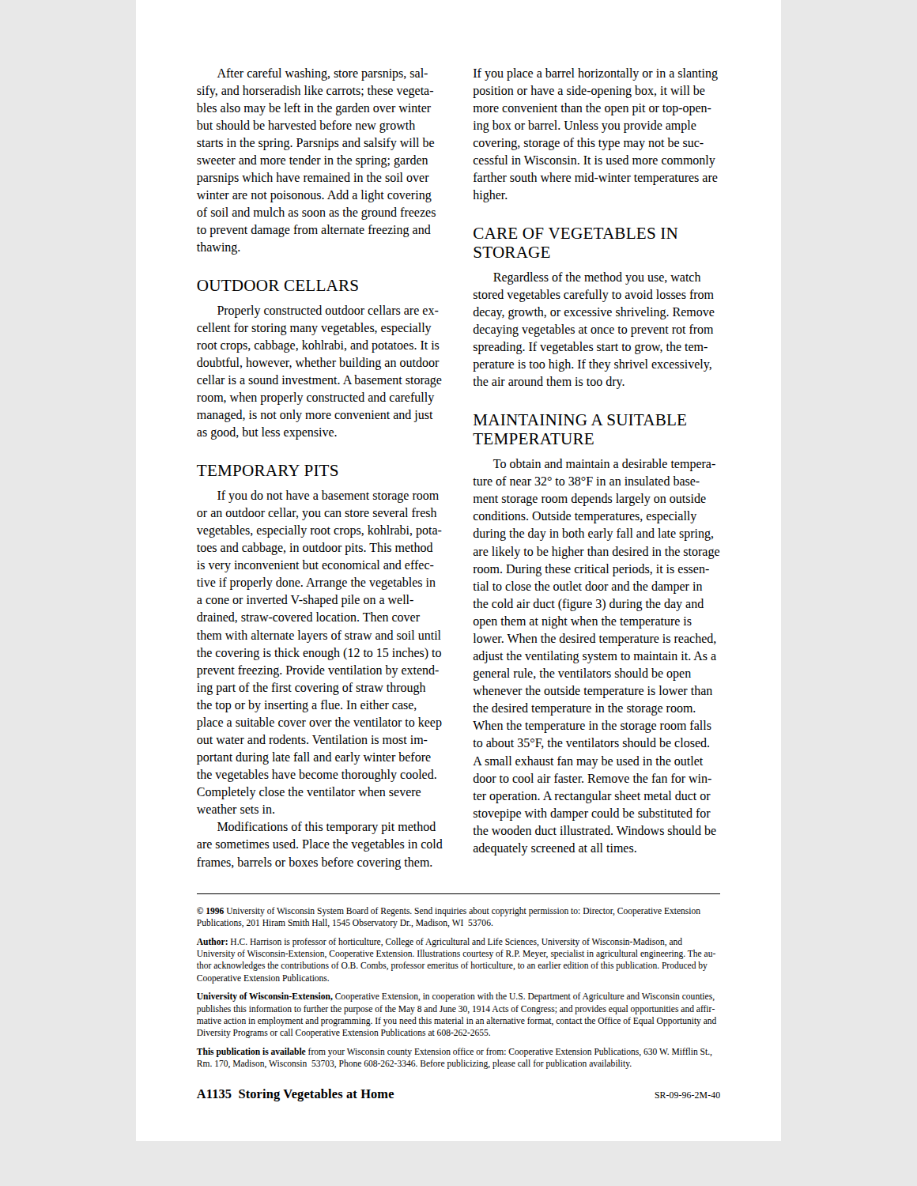After careful washing, store parsnips, salsify, and horseradish like carrots; these vegetables also may be left in the garden over winter but should be harvested before new growth starts in the spring. Parsnips and salsify will be sweeter and more tender in the spring; garden parsnips which have remained in the soil over winter are not poisonous. Add a light covering of soil and mulch as soon as the ground freezes to prevent damage from alternate freezing and thawing.
OUTDOOR CELLARS
Properly constructed outdoor cellars are excellent for storing many vegetables, especially root crops, cabbage, kohlrabi, and potatoes. It is doubtful, however, whether building an outdoor cellar is a sound investment. A basement storage room, when properly constructed and carefully managed, is not only more convenient and just as good, but less expensive.
TEMPORARY PITS
If you do not have a basement storage room or an outdoor cellar, you can store several fresh vegetables, especially root crops, kohlrabi, potatoes and cabbage, in outdoor pits. This method is very inconvenient but economical and effective if properly done. Arrange the vegetables in a cone or inverted V-shaped pile on a well-drained, straw-covered location. Then cover them with alternate layers of straw and soil until the covering is thick enough (12 to 15 inches) to prevent freezing. Provide ventilation by extending part of the first covering of straw through the top or by inserting a flue. In either case, place a suitable cover over the ventilator to keep out water and rodents. Ventilation is most important during late fall and early winter before the vegetables have become thoroughly cooled. Completely close the ventilator when severe weather sets in.
Modifications of this temporary pit method are sometimes used. Place the vegetables in cold frames, barrels or boxes before covering them. If you place a barrel horizontally or in a slanting position or have a side-opening box, it will be more convenient than the open pit or top-opening box or barrel. Unless you provide ample covering, storage of this type may not be successful in Wisconsin. It is used more commonly farther south where mid-winter temperatures are higher.
CARE OF VEGETABLES IN STORAGE
Regardless of the method you use, watch stored vegetables carefully to avoid losses from decay, growth, or excessive shriveling. Remove decaying vegetables at once to prevent rot from spreading. If vegetables start to grow, the temperature is too high. If they shrivel excessively, the air around them is too dry.
MAINTAINING A SUITABLE TEMPERATURE
To obtain and maintain a desirable temperature of near 32° to 38°F in an insulated basement storage room depends largely on outside conditions. Outside temperatures, especially during the day in both early fall and late spring, are likely to be higher than desired in the storage room. During these critical periods, it is essential to close the outlet door and the damper in the cold air duct (figure 3) during the day and open them at night when the temperature is lower. When the desired temperature is reached, adjust the ventilating system to maintain it. As a general rule, the ventilators should be open whenever the outside temperature is lower than the desired temperature in the storage room. When the temperature in the storage room falls to about 35°F, the ventilators should be closed. A small exhaust fan may be used in the outlet door to cool air faster. Remove the fan for winter operation. A rectangular sheet metal duct or stovepipe with damper could be substituted for the wooden duct illustrated. Windows should be adequately screened at all times.
© 1996 University of Wisconsin System Board of Regents. Send inquiries about copyright permission to: Director, Cooperative Extension Publications, 201 Hiram Smith Hall, 1545 Observatory Dr., Madison, WI 53706.
Author: H.C. Harrison is professor of horticulture, College of Agricultural and Life Sciences, University of Wisconsin-Madison, and University of Wisconsin-Extension, Cooperative Extension. Illustrations courtesy of R.P. Meyer, specialist in agricultural engineering. The author acknowledges the contributions of O.B. Combs, professor emeritus of horticulture, to an earlier edition of this publication. Produced by Cooperative Extension Publications.
University of Wisconsin-Extension, Cooperative Extension, in cooperation with the U.S. Department of Agriculture and Wisconsin counties, publishes this information to further the purpose of the May 8 and June 30, 1914 Acts of Congress; and provides equal opportunities and affirmative action in employment and programming. If you need this material in an alternative format, contact the Office of Equal Opportunity and Diversity Programs or call Cooperative Extension Publications at 608-262-2655.
This publication is available from your Wisconsin county Extension office or from: Cooperative Extension Publications, 630 W. Mifflin St., Rm. 170, Madison, Wisconsin 53703, Phone 608-262-3346. Before publicizing, please call for publication availability.
A1135 Storing Vegetables at Home
SR-09-96-2M-40